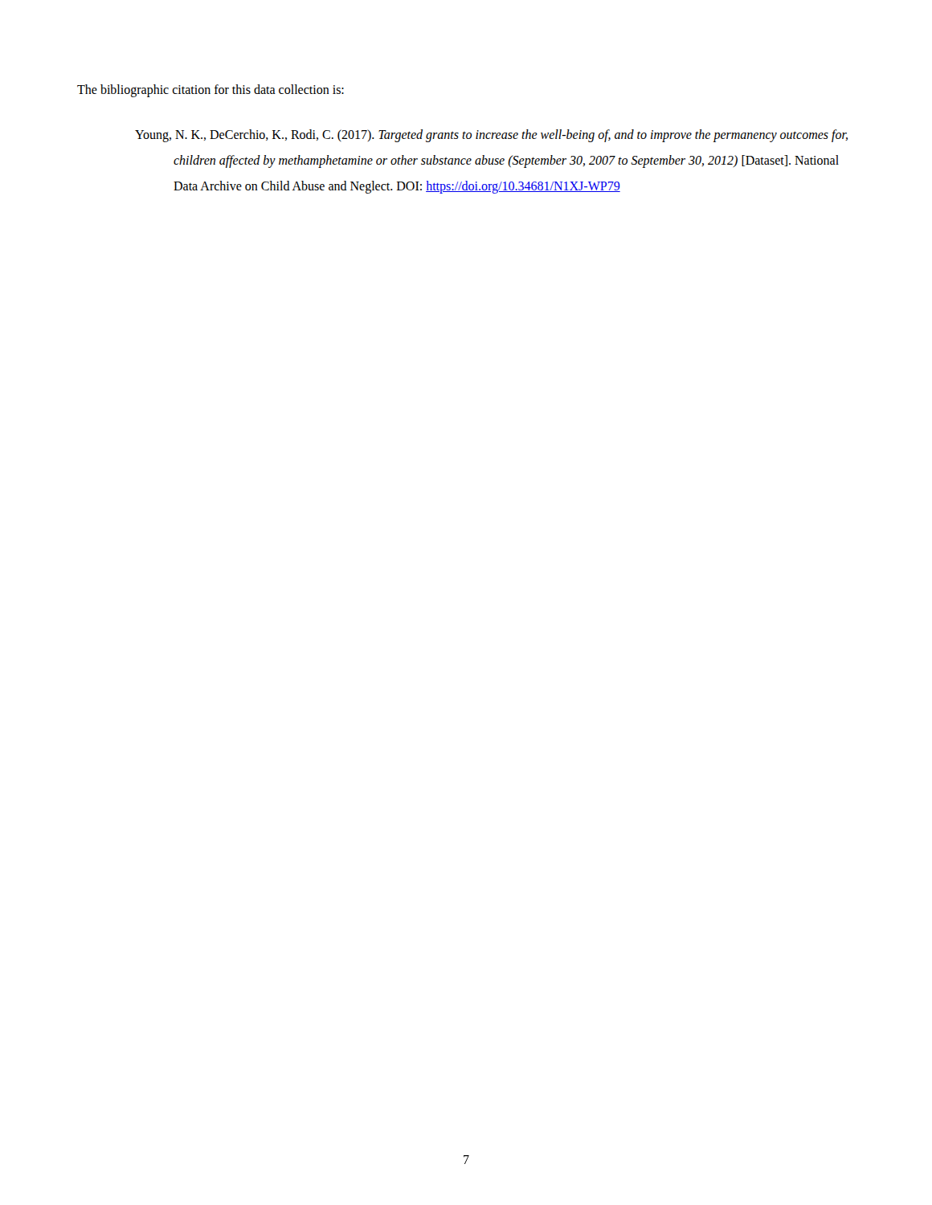The bibliographic citation for this data collection is:
Young, N. K., DeCerchio, K., Rodi, C. (2017). Targeted grants to increase the well-being of, and to improve the permanency outcomes for, children affected by methamphetamine or other substance abuse (September 30, 2007 to September 30, 2012) [Dataset]. National Data Archive on Child Abuse and Neglect. DOI: https://doi.org/10.34681/N1XJ-WP79
7